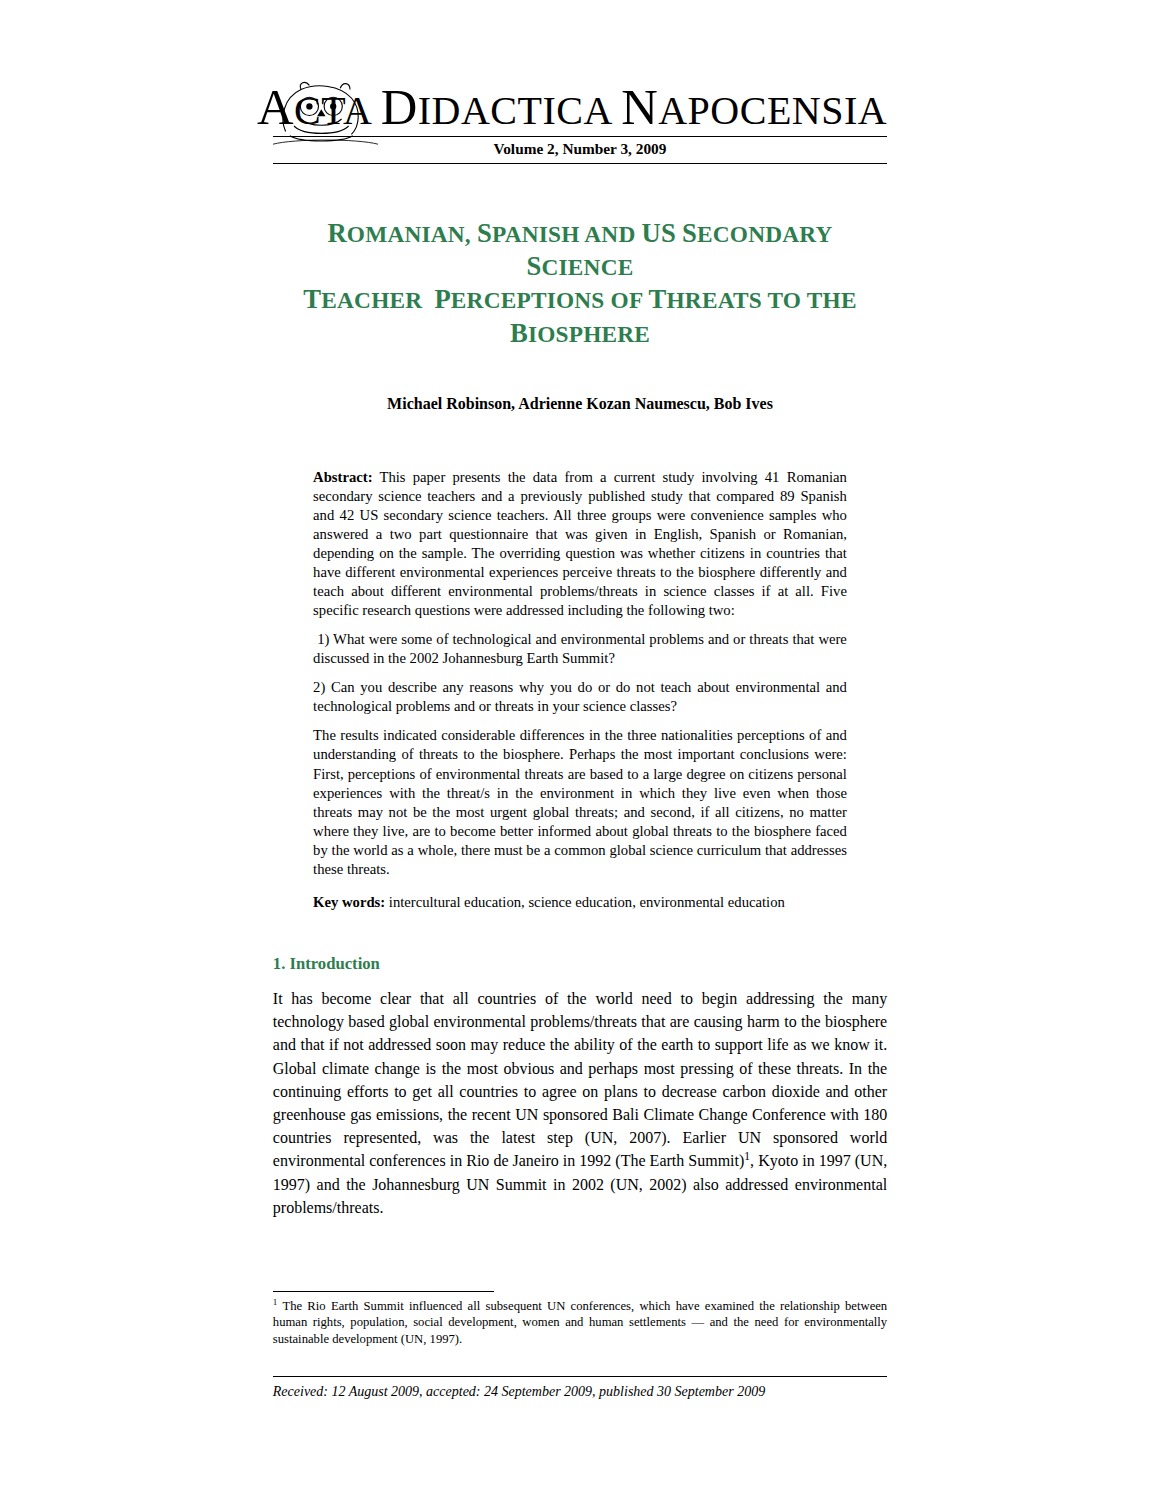ACTA DIDACTICA NAPOCENSIA
Volume 2, Number 3, 2009
ROMANIAN, SPANISH AND US SECONDARY SCIENCE
TEACHER PERCEPTIONS OF THREATS TO THE BIOSPHERE
Michael Robinson, Adrienne Kozan Naumescu, Bob Ives
Abstract: This paper presents the data from a current study involving 41 Romanian secondary science teachers and a previously published study that compared 89 Spanish and 42 US secondary science teachers. All three groups were convenience samples who answered a two part questionnaire that was given in English, Spanish or Romanian, depending on the sample. The overriding question was whether citizens in countries that have different environmental experiences perceive threats to the biosphere differently and teach about different environmental problems/threats in science classes if at all. Five specific research questions were addressed including the following two:
1) What were some of technological and environmental problems and or threats that were discussed in the 2002 Johannesburg Earth Summit?
2) Can you describe any reasons why you do or do not teach about environmental and technological problems and or threats in your science classes?
The results indicated considerable differences in the three nationalities perceptions of and understanding of threats to the biosphere. Perhaps the most important conclusions were: First, perceptions of environmental threats are based to a large degree on citizens personal experiences with the threat/s in the environment in which they live even when those threats may not be the most urgent global threats; and second, if all citizens, no matter where they live, are to become better informed about global threats to the biosphere faced by the world as a whole, there must be a common global science curriculum that addresses these threats.
Key words: intercultural education, science education, environmental education
1. Introduction
It has become clear that all countries of the world need to begin addressing the many technology based global environmental problems/threats that are causing harm to the biosphere and that if not addressed soon may reduce the ability of the earth to support life as we know it. Global climate change is the most obvious and perhaps most pressing of these threats. In the continuing efforts to get all countries to agree on plans to decrease carbon dioxide and other greenhouse gas emissions, the recent UN sponsored Bali Climate Change Conference with 180 countries represented, was the latest step (UN, 2007). Earlier UN sponsored world environmental conferences in Rio de Janeiro in 1992 (The Earth Summit)1, Kyoto in 1997 (UN, 1997) and the Johannesburg UN Summit in 2002 (UN, 2002) also addressed environmental problems/threats.
1 The Rio Earth Summit influenced all subsequent UN conferences, which have examined the relationship between human rights, population, social development, women and human settlements — and the need for environmentally sustainable development (UN, 1997).
Received: 12 August 2009, accepted: 24 September 2009, published 30 September 2009